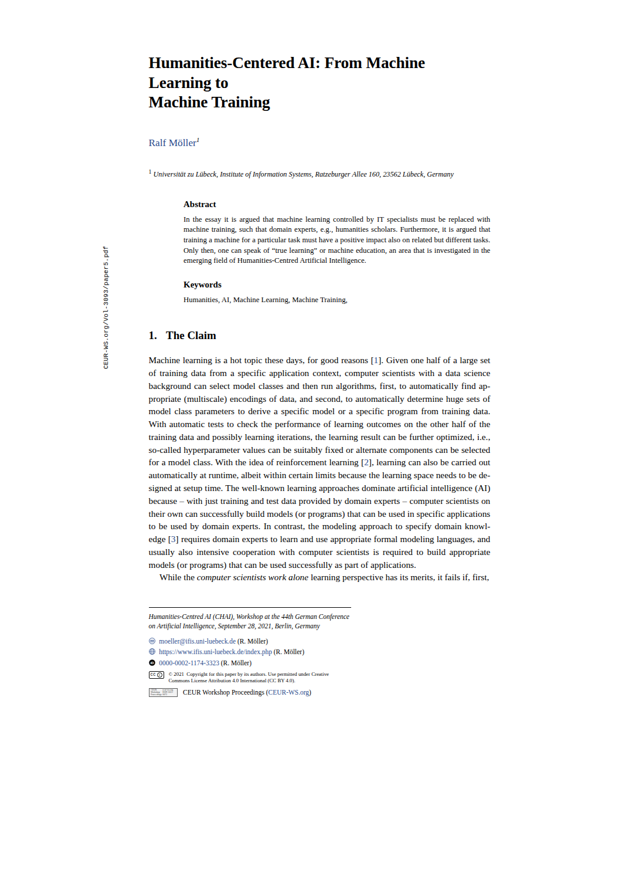CEUR-WS.org/Vol-3093/paper5.pdf
Humanities-Centered AI: From Machine Learning to
Machine Training
Ralf Möller1
1 Universität zu Lübeck, Institute of Information Systems, Ratzeburger Allee 160, 23562 Lübeck, Germany
Abstract
In the essay it is argued that machine learning controlled by IT specialists must be replaced with machine training, such that domain experts, e.g., humanities scholars. Furthermore, it is argued that training a machine for a particular task must have a positive impact also on related but different tasks. Only then, one can speak of “true learning” or machine education, an area that is investigated in the emerging field of Humanities-Centred Artificial Intelligence.
Keywords
Humanities, AI, Machine Learning, Machine Training,
1. The Claim
Machine learning is a hot topic these days, for good reasons [1]. Given one half of a large set of training data from a specific application context, computer scientists with a data science background can select model classes and then run algorithms, first, to automatically find appropriate (multiscale) encodings of data, and second, to automatically determine huge sets of model class parameters to derive a specific model or a specific program from training data. With automatic tests to check the performance of learning outcomes on the other half of the training data and possibly learning iterations, the learning result can be further optimized, i.e., so-called hyperparameter values can be suitably fixed or alternate components can be selected for a model class. With the idea of reinforcement learning [2], learning can also be carried out automatically at runtime, albeit within certain limits because the learning space needs to be designed at setup time. The well-known learning approaches dominate artificial intelligence (AI) because – with just training and test data provided by domain experts – computer scientists on their own can successfully build models (or programs) that can be used in specific applications to be used by domain experts. In contrast, the modeling approach to specify domain knowledge [3] requires domain experts to learn and use appropriate formal modeling languages, and usually also intensive cooperation with computer scientists is required to build appropriate models (or programs) that can be used successfully as part of applications.
While the computer scientists work alone learning perspective has its merits, it fails if, first,
Humanities-Centred AI (CHAI), Workshop at the 44th German Conference on Artificial Intelligence, September 28, 2021, Berlin, Germany
moeller@ifis.uni-luebeck.de (R. Möller)
https://www.ifis.uni-luebeck.de/index.php (R. Möller)
iD 0000-0002-1174-3323 (R. Möller)
cc i © 2021 Copyright for this paper by its authors. Use permitted under Creative Commons License Attribution 4.0 International (CC BY 4.0).
CEUR
Workshop
Proceedings ceur-ws.org
ISSN 1613-0073 CEUR Workshop Proceedings (CEUR-WS.org)